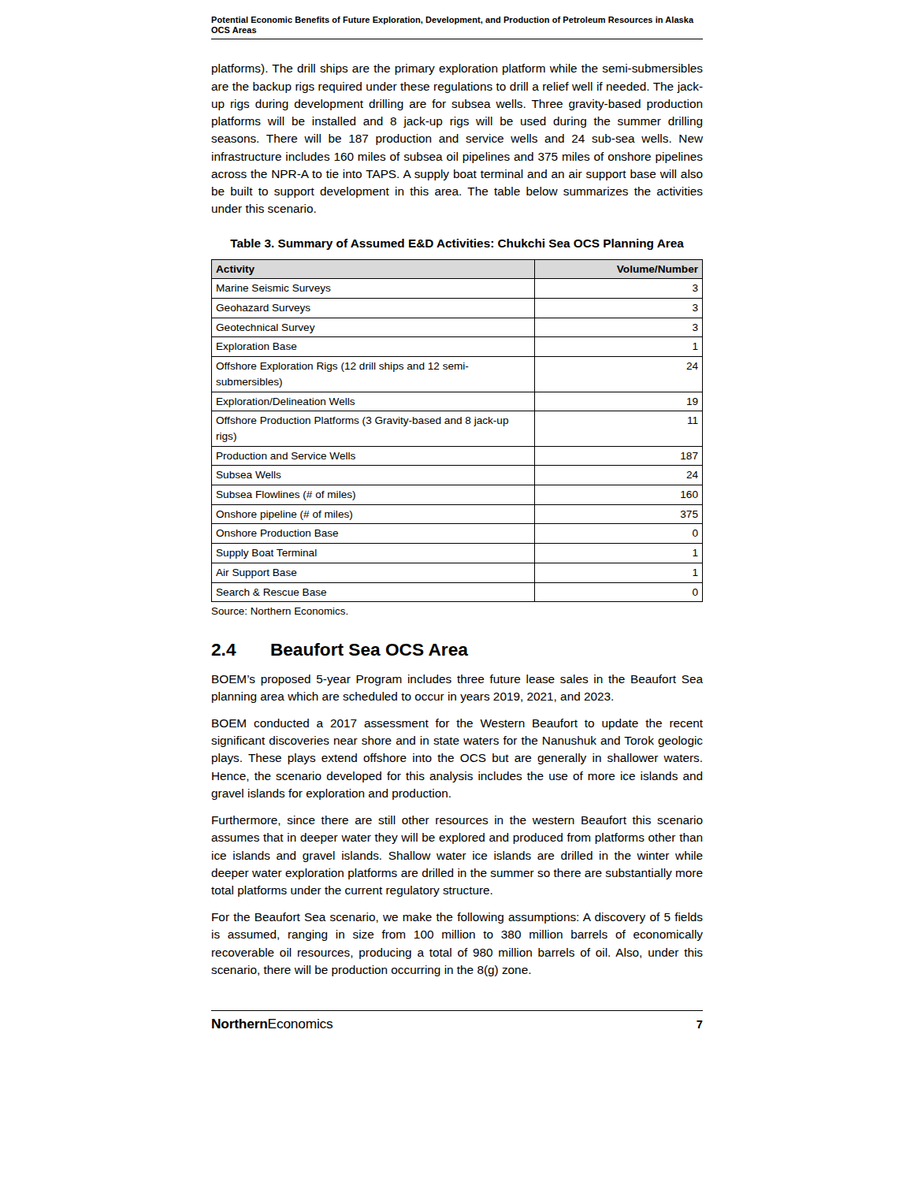Potential Economic Benefits of Future Exploration, Development, and Production of Petroleum Resources in Alaska OCS Areas
platforms). The drill ships are the primary exploration platform while the semi-submersibles are the backup rigs required under these regulations to drill a relief well if needed. The jack-up rigs during development drilling are for subsea wells. Three gravity-based production platforms will be installed and 8 jack-up rigs will be used during the summer drilling seasons. There will be 187 production and service wells and 24 sub-sea wells. New infrastructure includes 160 miles of subsea oil pipelines and 375 miles of onshore pipelines across the NPR-A to tie into TAPS. A supply boat terminal and an air support base will also be built to support development in this area. The table below summarizes the activities under this scenario.
Table 3. Summary of Assumed E&D Activities: Chukchi Sea OCS Planning Area
| Activity | Volume/Number |
| --- | --- |
| Marine Seismic Surveys | 3 |
| Geohazard Surveys | 3 |
| Geotechnical Survey | 3 |
| Exploration Base | 1 |
| Offshore Exploration Rigs (12 drill ships and 12 semi-submersibles) | 24 |
| Exploration/Delineation Wells | 19 |
| Offshore Production Platforms (3 Gravity-based and 8 jack-up rigs) | 11 |
| Production and Service Wells | 187 |
| Subsea Wells | 24 |
| Subsea Flowlines (# of miles) | 160 |
| Onshore pipeline (# of miles) | 375 |
| Onshore Production Base | 0 |
| Supply Boat Terminal | 1 |
| Air Support Base | 1 |
| Search & Rescue Base | 0 |
Source: Northern Economics.
2.4 Beaufort Sea OCS Area
BOEM’s proposed 5-year Program includes three future lease sales in the Beaufort Sea planning area which are scheduled to occur in years 2019, 2021, and 2023.
BOEM conducted a 2017 assessment for the Western Beaufort to update the recent significant discoveries near shore and in state waters for the Nanushuk and Torok geologic plays. These plays extend offshore into the OCS but are generally in shallower waters. Hence, the scenario developed for this analysis includes the use of more ice islands and gravel islands for exploration and production.
Furthermore, since there are still other resources in the western Beaufort this scenario assumes that in deeper water they will be explored and produced from platforms other than ice islands and gravel islands. Shallow water ice islands are drilled in the winter while deeper water exploration platforms are drilled in the summer so there are substantially more total platforms under the current regulatory structure.
For the Beaufort Sea scenario, we make the following assumptions: A discovery of 5 fields is assumed, ranging in size from 100 million to 380 million barrels of economically recoverable oil resources, producing a total of 980 million barrels of oil. Also, under this scenario, there will be production occurring in the 8(g) zone.
NorthernEconomics 7